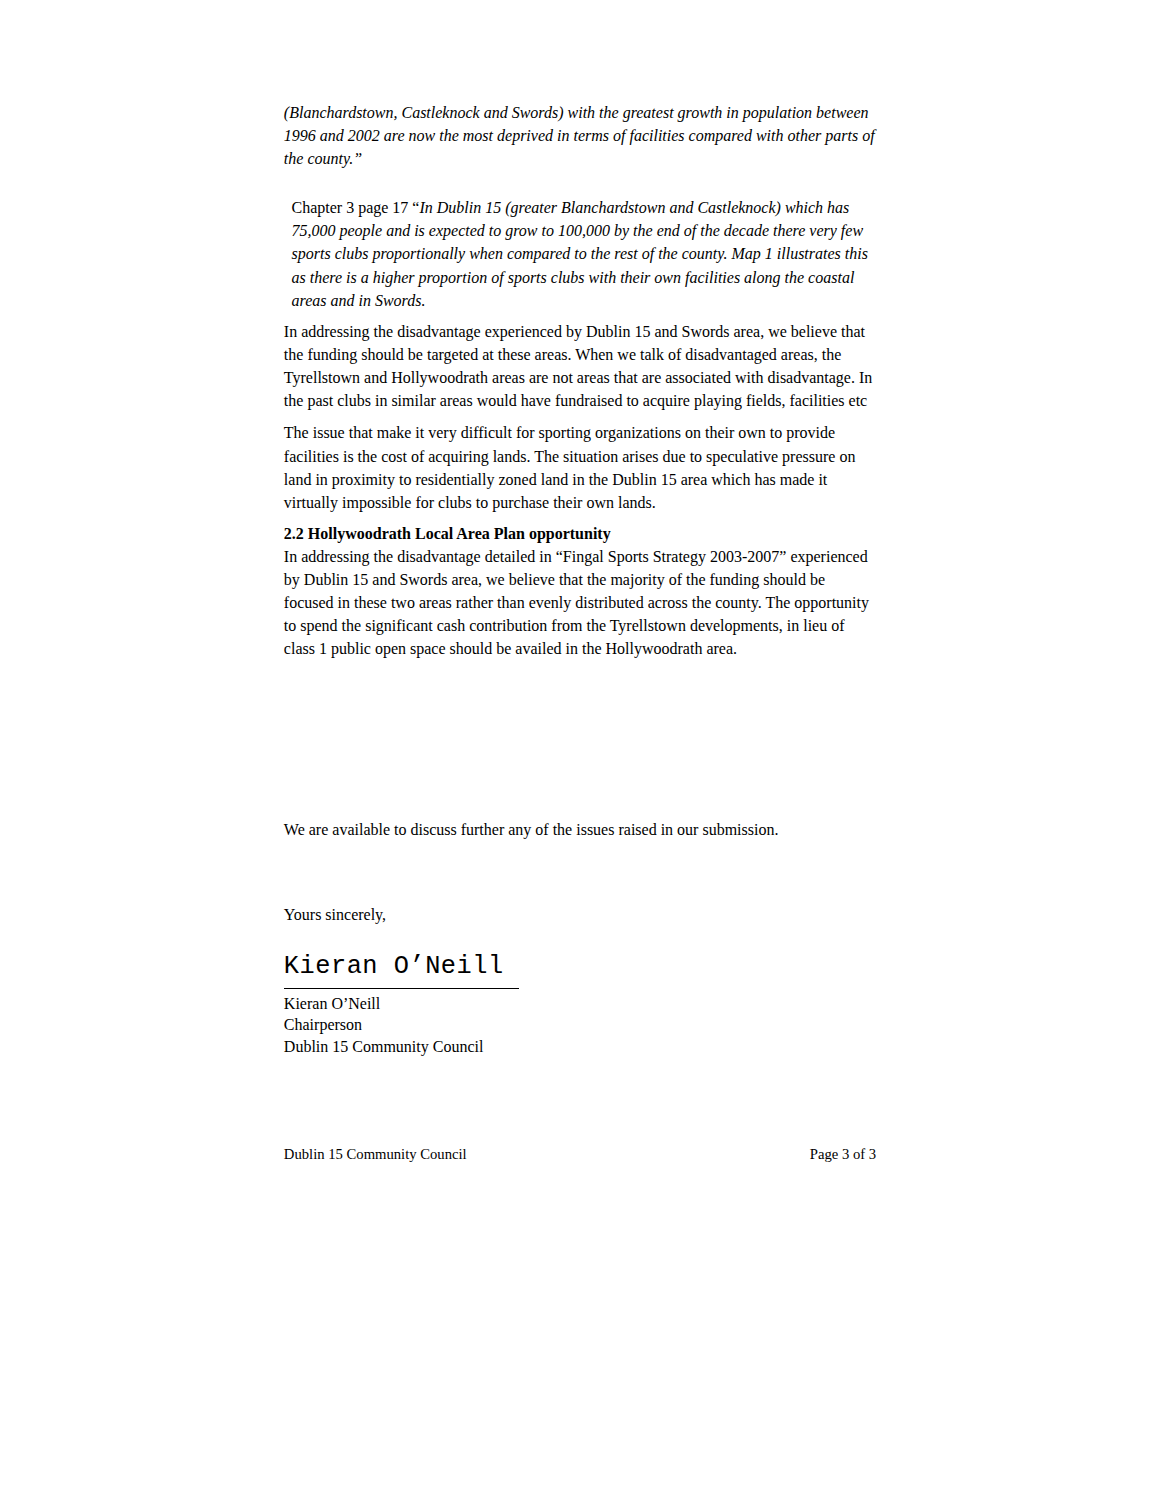(Blanchardstown, Castleknock and Swords) with the greatest growth in population between 1996 and 2002 are now the most deprived in terms of facilities compared with other parts of the county.”
Chapter 3 page 17 “In Dublin 15 (greater Blanchardstown and Castleknock) which has 75,000 people and is expected to grow to 100,000 by the end of the decade there very few sports clubs proportionally when compared to the rest of the county. Map 1 illustrates this as there is a higher proportion of sports clubs with their own facilities along the coastal areas and in Swords.
In addressing the disadvantage experienced by Dublin 15 and Swords area, we believe that the funding should be targeted at these areas. When we talk of disadvantaged areas, the Tyrellstown and Hollywoodrath areas are not areas that are associated with disadvantage. In the past clubs in similar areas would have fundraised to acquire playing fields, facilities etc
The issue that make it very difficult for sporting organizations on their own to provide facilities is the cost of acquiring lands. The situation arises due to speculative pressure on land in proximity to residentially zoned land in the Dublin 15 area which has made it virtually impossible for clubs to purchase their own lands.
2.2 Hollywoodrath Local Area Plan opportunity
In addressing the disadvantage detailed in “Fingal Sports Strategy 2003-2007” experienced by Dublin 15 and Swords area, we believe that the majority of the funding should be focused in these two areas rather than evenly distributed across the county. The opportunity to spend the significant cash contribution from the Tyrellstown developments, in lieu of class 1 public open space should be availed in the Hollywoodrath area.
We are available to discuss further any of the issues raised in our submission.
Yours sincerely,
Kieran O’Neill
Kieran O’Neill
Chairperson
Dublin 15 Community Council
Dublin 15 Community Council
Page 3 of 3